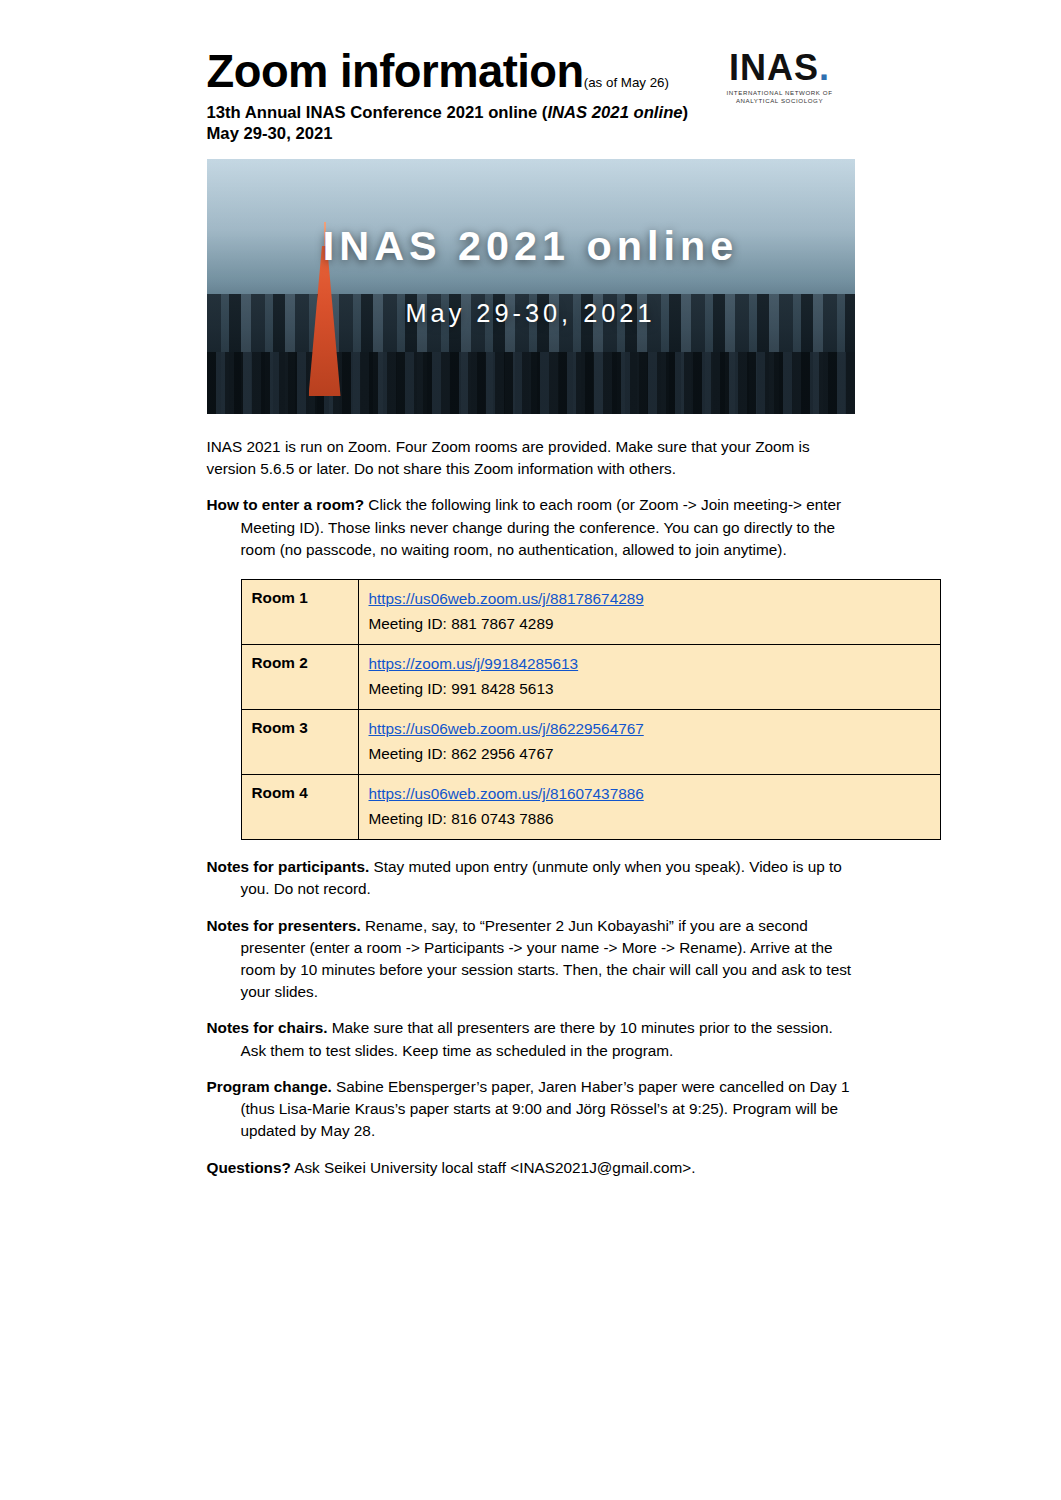Zoom information
(as of May 26)
13th Annual INAS Conference 2021 online (INAS 2021 online)
May 29-30, 2021
INAS.
International Network of
Analytical Sociology
INAS 2021 online
May 29-30, 2021
INAS 2021 is run on Zoom. Four Zoom rooms are provided. Make sure that your Zoom is version 5.6.5 or later. Do not share this Zoom information with others.
How to enter a room? Click the following link to each room (or Zoom -> Join meeting-> enter Meeting ID). Those links never change during the conference. You can go directly to the room (no passcode, no waiting room, no authentication, allowed to join anytime).
| Room 1 | https://us06web.zoom.us/j/88178674289 Meeting ID: 881 7867 4289 |
| Room 2 | https://zoom.us/j/99184285613 Meeting ID: 991 8428 5613 |
| Room 3 | https://us06web.zoom.us/j/86229564767 Meeting ID: 862 2956 4767 |
| Room 4 | https://us06web.zoom.us/j/81607437886 Meeting ID: 816 0743 7886 |
Notes for participants. Stay muted upon entry (unmute only when you speak). Video is up to you. Do not record.
Notes for presenters. Rename, say, to “Presenter 2 Jun Kobayashi” if you are a second presenter (enter a room -> Participants -> your name -> More -> Rename). Arrive at the room by 10 minutes before your session starts. Then, the chair will call you and ask to test your slides.
Notes for chairs. Make sure that all presenters are there by 10 minutes prior to the session. Ask them to test slides. Keep time as scheduled in the program.
Program change. Sabine Ebensperger’s paper, Jaren Haber’s paper were cancelled on Day 1 (thus Lisa-Marie Kraus’s paper starts at 9:00 and Jörg Rössel’s at 9:25). Program will be updated by May 28.
Questions? Ask Seikei University local staff <INAS2021J@gmail.com>.